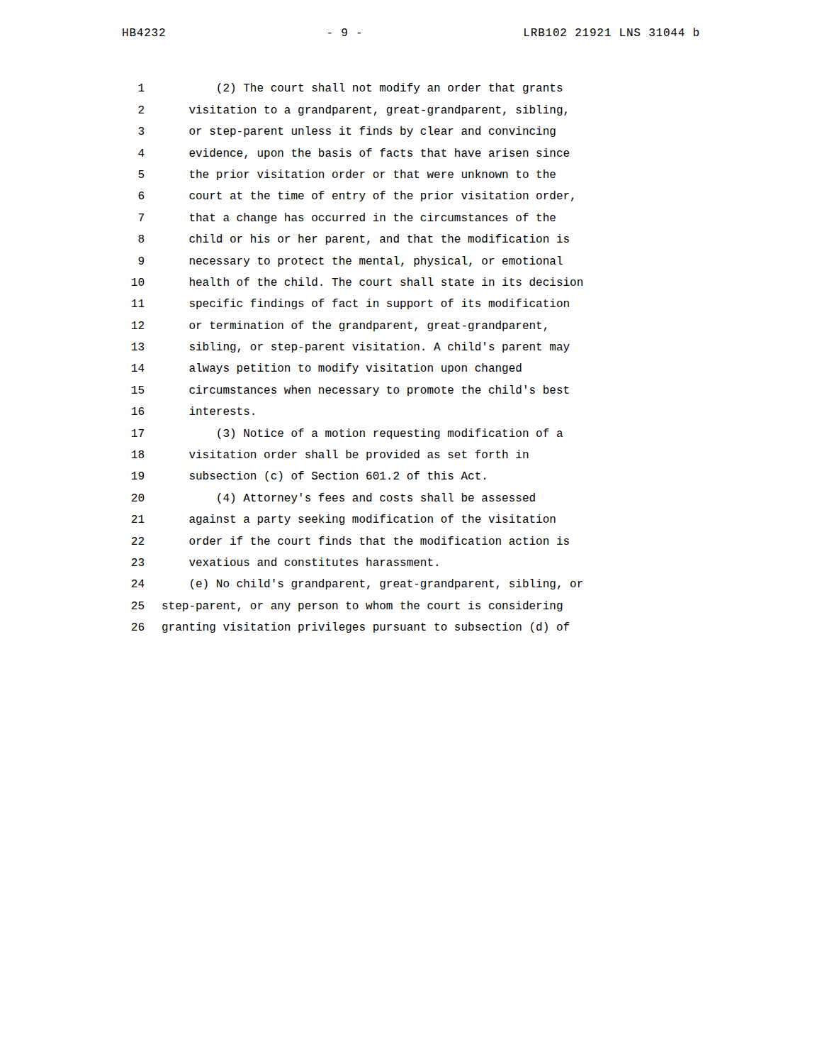HB4232 - 9 - LRB102 21921 LNS 31044 b
(2) The court shall not modify an order that grants
visitation to a grandparent, great-grandparent, sibling,
or step-parent unless it finds by clear and convincing
evidence, upon the basis of facts that have arisen since
the prior visitation order or that were unknown to the
court at the time of entry of the prior visitation order,
that a change has occurred in the circumstances of the
child or his or her parent, and that the modification is
necessary to protect the mental, physical, or emotional
health of the child. The court shall state in its decision
specific findings of fact in support of its modification
or termination of the grandparent, great-grandparent,
sibling, or step-parent visitation. A child's parent may
always petition to modify visitation upon changed
circumstances when necessary to promote the child's best
interests.
(3) Notice of a motion requesting modification of a
visitation order shall be provided as set forth in
subsection (c) of Section 601.2 of this Act.
(4) Attorney's fees and costs shall be assessed
against a party seeking modification of the visitation
order if the court finds that the modification action is
vexatious and constitutes harassment.
(e) No child's grandparent, great-grandparent, sibling, or
step-parent, or any person to whom the court is considering
granting visitation privileges pursuant to subsection (d) of